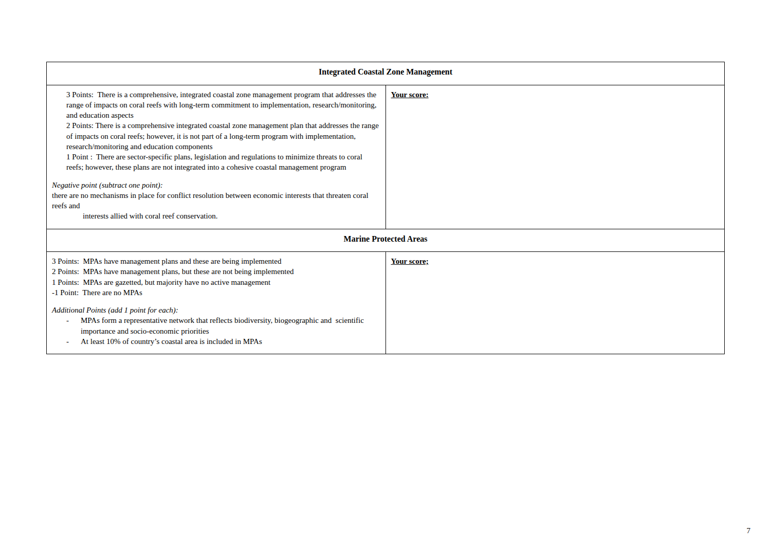| Integrated Coastal Zone Management |
| 3 Points: There is a comprehensive, integrated coastal zone management program that addresses the range of impacts on coral reefs with long-term commitment to implementation, research/monitoring, and education aspects 2 Points: There is a comprehensive integrated coastal zone management plan that addresses the range of impacts on coral reefs; however, it is not part of a long-term program with implementation, research/monitoring and education components 1 Point : There are sector-specific plans, legislation and regulations to minimize threats to coral reefs; however, these plans are not integrated into a cohesive coastal management program Negative point (subtract one point): there are no mechanisms in place for conflict resolution between economic interests that threaten coral reefs and interests allied with coral reef conservation. | Your score: |
| Marine Protected Areas |
| 3 Points: MPAs have management plans and these are being implemented 2 Points: MPAs have management plans, but these are not being implemented 1 Points: MPAs are gazetted, but majority have no active management -1 Point: There are no MPAs Additional Points (add 1 point for each): MPAs form a representative network that reflects biodiversity, biogeographic and scientific importance and socio-economic priorities At least 10% of country’s coastal area is included in MPAs | Your score; |
7